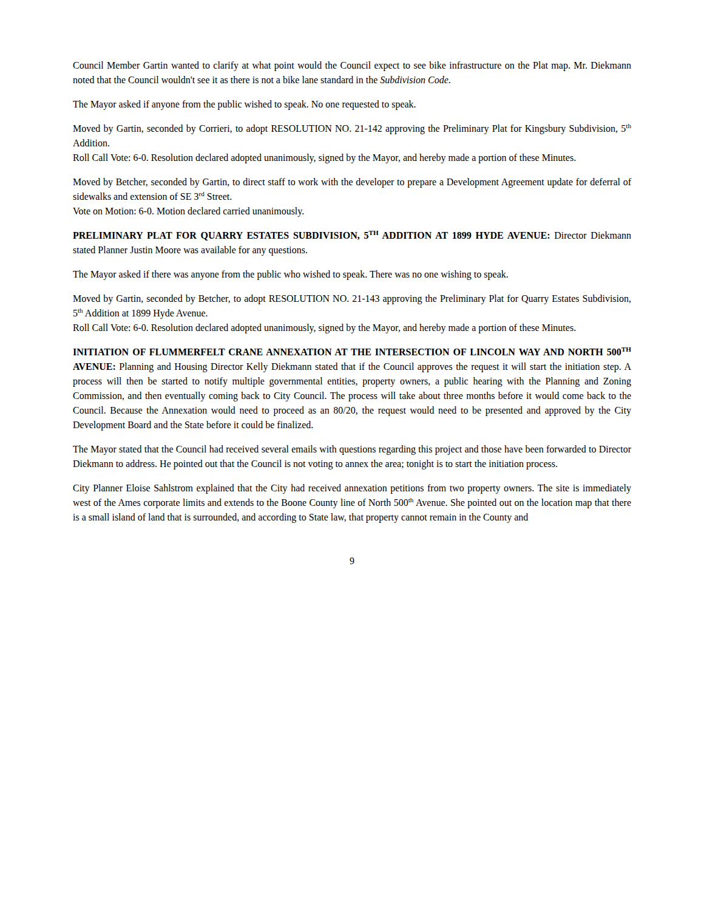Council Member Gartin wanted to clarify at what point would the Council expect to see bike infrastructure on the Plat map. Mr. Diekmann noted that the Council wouldn't see it as there is not a bike lane standard in the Subdivision Code.
The Mayor asked if anyone from the public wished to speak. No one requested to speak.
Moved by Gartin, seconded by Corrieri, to adopt RESOLUTION NO. 21-142 approving the Preliminary Plat for Kingsbury Subdivision, 5th Addition.
Roll Call Vote: 6-0. Resolution declared adopted unanimously, signed by the Mayor, and hereby made a portion of these Minutes.
Moved by Betcher, seconded by Gartin, to direct staff to work with the developer to prepare a Development Agreement update for deferral of sidewalks and extension of SE 3rd Street.
Vote on Motion: 6-0. Motion declared carried unanimously.
PRELIMINARY PLAT FOR QUARRY ESTATES SUBDIVISION, 5TH ADDITION AT 1899 HYDE AVENUE: Director Diekmann stated Planner Justin Moore was available for any questions.
The Mayor asked if there was anyone from the public who wished to speak. There was no one wishing to speak.
Moved by Gartin, seconded by Betcher, to adopt RESOLUTION NO. 21-143 approving the Preliminary Plat for Quarry Estates Subdivision, 5th Addition at 1899 Hyde Avenue.
Roll Call Vote: 6-0. Resolution declared adopted unanimously, signed by the Mayor, and hereby made a portion of these Minutes.
INITIATION OF FLUMMERFELT CRANE ANNEXATION AT THE INTERSECTION OF LINCOLN WAY AND NORTH 500TH AVENUE: Planning and Housing Director Kelly Diekmann stated that if the Council approves the request it will start the initiation step. A process will then be started to notify multiple governmental entities, property owners, a public hearing with the Planning and Zoning Commission, and then eventually coming back to City Council. The process will take about three months before it would come back to the Council. Because the Annexation would need to proceed as an 80/20, the request would need to be presented and approved by the City Development Board and the State before it could be finalized.
The Mayor stated that the Council had received several emails with questions regarding this project and those have been forwarded to Director Diekmann to address. He pointed out that the Council is not voting to annex the area; tonight is to start the initiation process.
City Planner Eloise Sahlstrom explained that the City had received annexation petitions from two property owners. The site is immediately west of the Ames corporate limits and extends to the Boone County line of North 500th Avenue. She pointed out on the location map that there is a small island of land that is surrounded, and according to State law, that property cannot remain in the County and
9